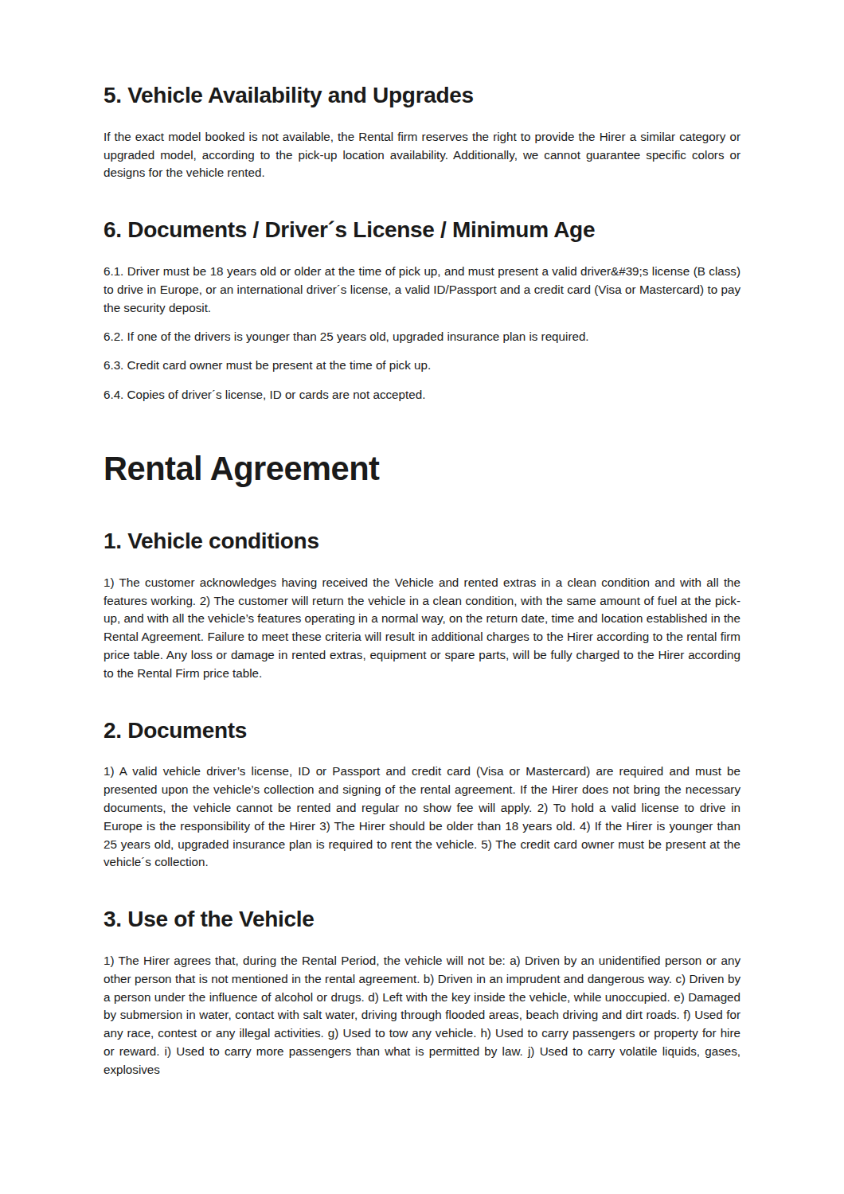5. Vehicle Availability and Upgrades
If the exact model booked is not available, the Rental firm reserves the right to provide the Hirer a similar category or upgraded model, according to the pick-up location availability. Additionally, we cannot guarantee specific colors or designs for the vehicle rented.
6. Documents / Driver´s License / Minimum Age
6.1. Driver must be 18 years old or older at the time of pick up, and must present a valid driver&#39;s license (B class) to drive in Europe, or an international driver´s license, a valid ID/Passport and a credit card (Visa or Mastercard) to pay the security deposit.
6.2. If one of the drivers is younger than 25 years old, upgraded insurance plan is required.
6.3. Credit card owner must be present at the time of pick up.
6.4. Copies of driver´s license, ID or cards are not accepted.
Rental Agreement
1. Vehicle conditions
1) The customer acknowledges having received the Vehicle and rented extras in a clean condition and with all the features working. 2) The customer will return the vehicle in a clean condition, with the same amount of fuel at the pick-up, and with all the vehicle’s features operating in a normal way, on the return date, time and location established in the Rental Agreement. Failure to meet these criteria will result in additional charges to the Hirer according to the rental firm price table. Any loss or damage in rented extras, equipment or spare parts, will be fully charged to the Hirer according to the Rental Firm price table.
2. Documents
1) A valid vehicle driver’s license, ID or Passport and credit card (Visa or Mastercard) are required and must be presented upon the vehicle’s collection and signing of the rental agreement. If the Hirer does not bring the necessary documents, the vehicle cannot be rented and regular no show fee will apply. 2) To hold a valid license to drive in Europe is the responsibility of the Hirer 3) The Hirer should be older than 18 years old. 4) If the Hirer is younger than 25 years old, upgraded insurance plan is required to rent the vehicle. 5) The credit card owner must be present at the vehicle´s collection.
3. Use of the Vehicle
1) The Hirer agrees that, during the Rental Period, the vehicle will not be: a) Driven by an unidentified person or any other person that is not mentioned in the rental agreement. b) Driven in an imprudent and dangerous way. c) Driven by a person under the influence of alcohol or drugs. d) Left with the key inside the vehicle, while unoccupied. e) Damaged by submersion in water, contact with salt water, driving through flooded areas, beach driving and dirt roads. f) Used for any race, contest or any illegal activities. g) Used to tow any vehicle. h) Used to carry passengers or property for hire or reward. i) Used to carry more passengers than what is permitted by law. j) Used to carry volatile liquids, gases, explosives